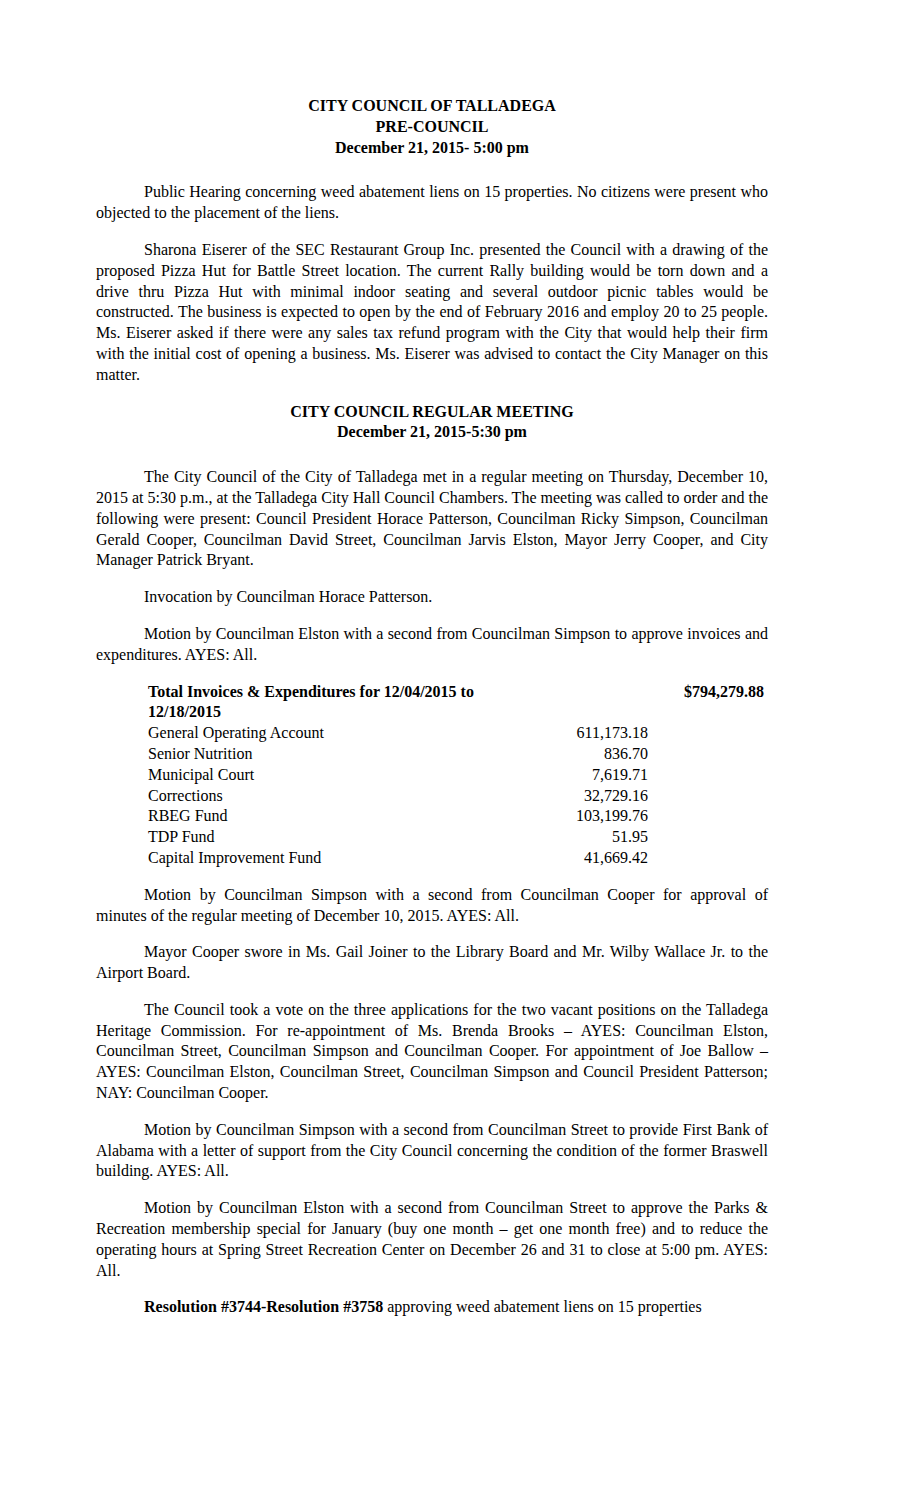City Council of Talladega
PRE-COUNCIL
December 21, 2015- 5:00 pm
Public Hearing concerning weed abatement liens on 15 properties. No citizens were present who objected to the placement of the liens.
Sharona Eiserer of the SEC Restaurant Group Inc. presented the Council with a drawing of the proposed Pizza Hut for Battle Street location. The current Rally building would be torn down and a drive thru Pizza Hut with minimal indoor seating and several outdoor picnic tables would be constructed. The business is expected to open by the end of February 2016 and employ 20 to 25 people. Ms. Eiserer asked if there were any sales tax refund program with the City that would help their firm with the initial cost of opening a business. Ms. Eiserer was advised to contact the City Manager on this matter.
City Council Regular Meeting
December 21, 2015-5:30 pm
The City Council of the City of Talladega met in a regular meeting on Thursday, December 10, 2015 at 5:30 p.m., at the Talladega City Hall Council Chambers. The meeting was called to order and the following were present: Council President Horace Patterson, Councilman Ricky Simpson, Councilman Gerald Cooper, Councilman David Street, Councilman Jarvis Elston, Mayor Jerry Cooper, and City Manager Patrick Bryant.
Invocation by Councilman Horace Patterson.
Motion by Councilman Elston with a second from Councilman Simpson to approve invoices and expenditures. AYES: All.
| Total Invoices & Expenditures for 12/04/2015 to 12/18/2015 | | $794,279.88 |
| General Operating Account | 611,173.18 | |
| Senior Nutrition | 836.70 | |
| Municipal Court | 7,619.71 | |
| Corrections | 32,729.16 | |
| RBEG Fund | 103,199.76 | |
| TDP Fund | 51.95 | |
| Capital Improvement Fund | 41,669.42 | |
Motion by Councilman Simpson with a second from Councilman Cooper for approval of minutes of the regular meeting of December 10, 2015. AYES: All.
Mayor Cooper swore in Ms. Gail Joiner to the Library Board and Mr. Wilby Wallace Jr. to the Airport Board.
The Council took a vote on the three applications for the two vacant positions on the Talladega Heritage Commission. For re-appointment of Ms. Brenda Brooks – AYES: Councilman Elston, Councilman Street, Councilman Simpson and Councilman Cooper. For appointment of Joe Ballow – AYES: Councilman Elston, Councilman Street, Councilman Simpson and Council President Patterson; NAY: Councilman Cooper.
Motion by Councilman Simpson with a second from Councilman Street to provide First Bank of Alabama with a letter of support from the City Council concerning the condition of the former Braswell building. AYES: All.
Motion by Councilman Elston with a second from Councilman Street to approve the Parks & Recreation membership special for January (buy one month – get one month free) and to reduce the operating hours at Spring Street Recreation Center on December 26 and 31 to close at 5:00 pm. AYES: All.
Resolution #3744-Resolution #3758 approving weed abatement liens on 15 properties